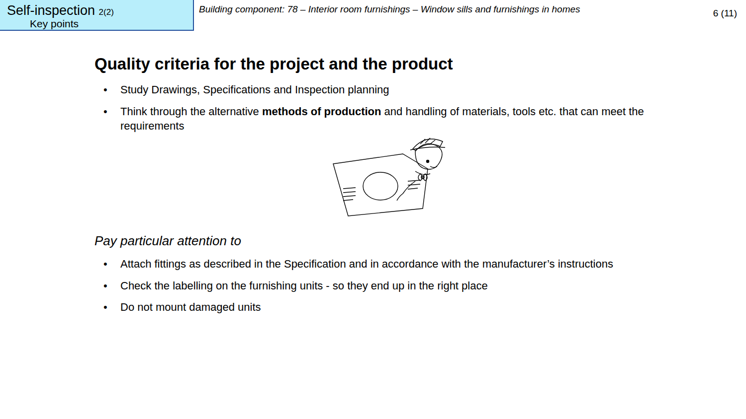Self-inspection 2(2)
Key points
Building component: 78 – Interior room furnishings – Window sills and furnishings in homes 6 (11)
Quality criteria for the project and the product
Study Drawings, Specifications and Inspection planning
Think through the alternative methods of production and handling of materials, tools etc. that can meet the requirements
Pay particular attention to
Attach fittings as described in the Specification and in accordance with the manufacturer’s instructions
Check the labelling on the furnishing units - so they end up in the right place
Do not mount damaged units